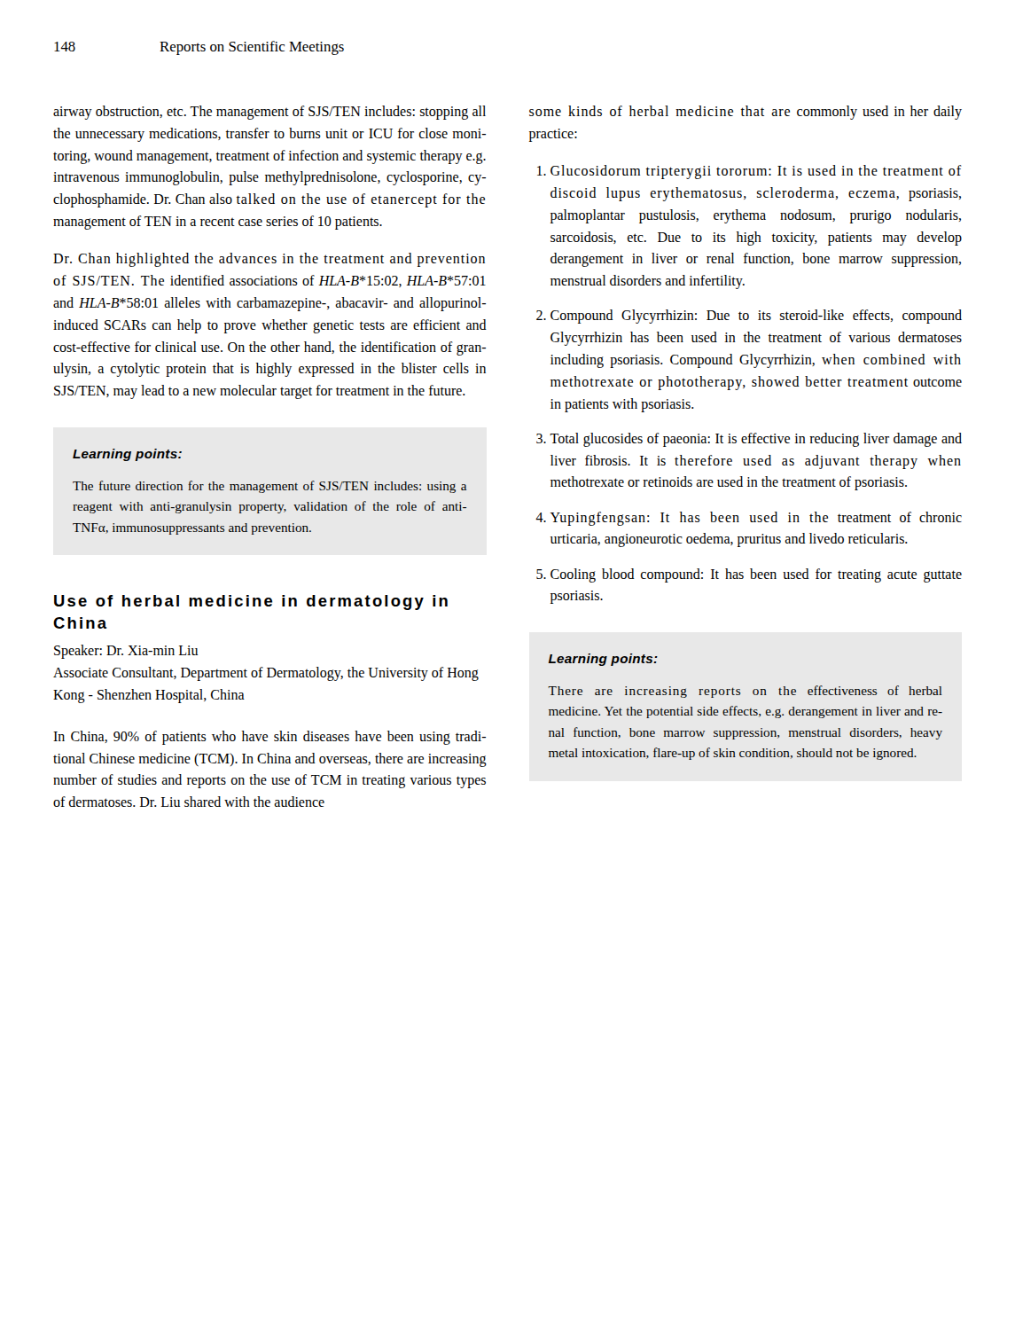148
Reports on Scientific Meetings
airway obstruction, etc. The management of SJS/TEN includes: stopping all the unnecessary medications, transfer to burns unit or ICU for close monitoring, wound management, treatment of infection and systemic therapy e.g. intravenous immunoglobulin, pulse methylprednisolone, cyclosporine, cyclophosphamide. Dr. Chan also talked on the use of etanercept for the management of TEN in a recent case series of 10 patients.
Dr. Chan highlighted the advances in the treatment and prevention of SJS/TEN. The identified associations of HLA-B*15:02, HLA-B*57:01 and HLA-B*58:01 alleles with carbamazepine-, abacavir- and allopurinol-induced SCARs can help to prove whether genetic tests are efficient and cost-effective for clinical use. On the other hand, the identification of granulysin, a cytolytic protein that is highly expressed in the blister cells in SJS/TEN, may lead to a new molecular target for treatment in the future.
Learning points:
The future direction for the management of SJS/TEN includes: using a reagent with anti-granulysin property, validation of the role of anti-TNFα, immunosuppressants and prevention.
Use of herbal medicine in dermatology in China
Speaker: Dr. Xia-min Liu
Associate Consultant, Department of Dermatology, the University of Hong Kong - Shenzhen Hospital, China
In China, 90% of patients who have skin diseases have been using traditional Chinese medicine (TCM). In China and overseas, there are increasing number of studies and reports on the use of TCM in treating various types of dermatoses. Dr. Liu shared with the audience
some kinds of herbal medicine that are commonly used in her daily practice:
Glucosidorum tripterygii tororum: It is used in the treatment of discoid lupus erythematosus, scleroderma, eczema, psoriasis, palmoplantar pustulosis, erythema nodosum, prurigo nodularis, sarcoidosis, etc. Due to its high toxicity, patients may develop derangement in liver or renal function, bone marrow suppression, menstrual disorders and infertility.
Compound Glycyrrhizin: Due to its steroid-like effects, compound Glycyrrhizin has been used in the treatment of various dermatoses including psoriasis. Compound Glycyrrhizin, when combined with methotrexate or phototherapy, showed better treatment outcome in patients with psoriasis.
Total glucosides of paeonia: It is effective in reducing liver damage and liver fibrosis. It is therefore used as adjuvant therapy when methotrexate or retinoids are used in the treatment of psoriasis.
Yupingfengsan: It has been used in the treatment of chronic urticaria, angioneurotic oedema, pruritus and livedo reticularis.
Cooling blood compound: It has been used for treating acute guttate psoriasis.
Learning points:
There are increasing reports on the effectiveness of herbal medicine. Yet the potential side effects, e.g. derangement in liver and renal function, bone marrow suppression, menstrual disorders, heavy metal intoxication, flare-up of skin condition, should not be ignored.